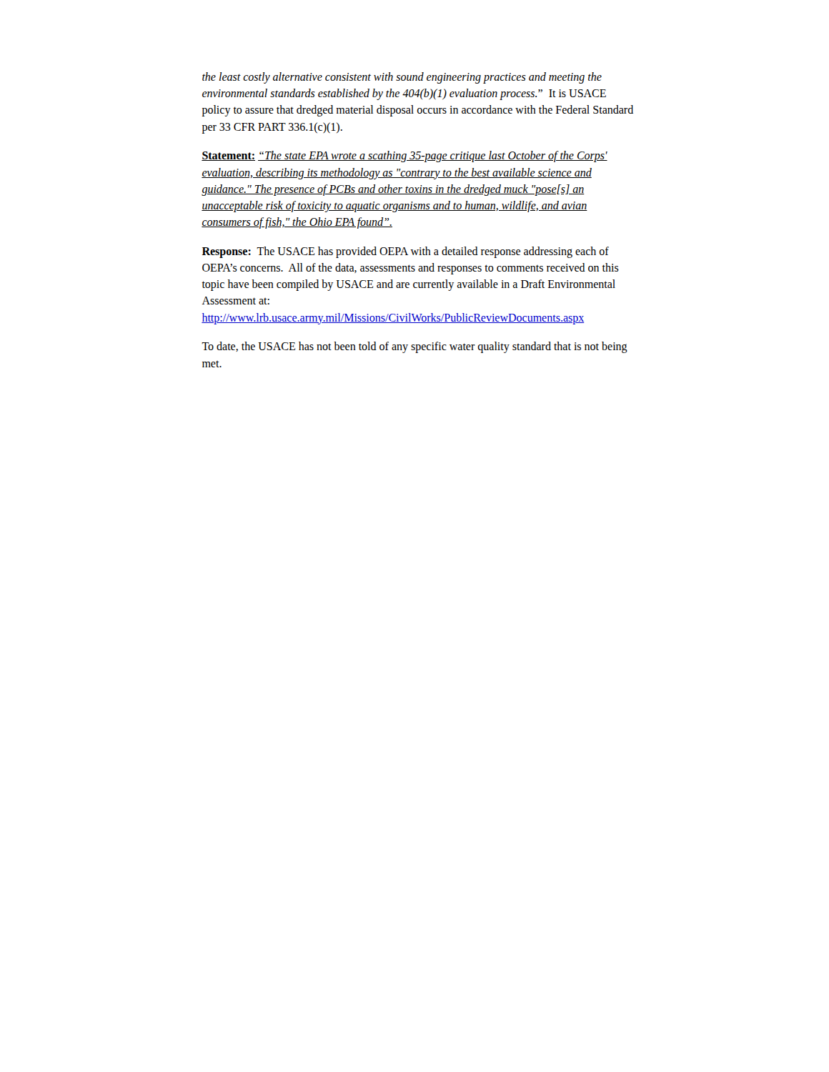the least costly alternative consistent with sound engineering practices and meeting the environmental standards established by the 404(b)(1) evaluation process.” It is USACE policy to assure that dredged material disposal occurs in accordance with the Federal Standard per 33 CFR PART 336.1(c)(1).
Statement: “The state EPA wrote a scathing 35-page critique last October of the Corps' evaluation, describing its methodology as "contrary to the best available science and guidance." The presence of PCBs and other toxins in the dredged muck "pose[s] an unacceptable risk of toxicity to aquatic organisms and to human, wildlife, and avian consumers of fish," the Ohio EPA found”.
Response: The USACE has provided OEPA with a detailed response addressing each of OEPA’s concerns. All of the data, assessments and responses to comments received on this topic have been compiled by USACE and are currently available in a Draft Environmental Assessment at:
http://www.lrb.usace.army.mil/Missions/CivilWorks/PublicReviewDocuments.aspx
To date, the USACE has not been told of any specific water quality standard that is not being met.